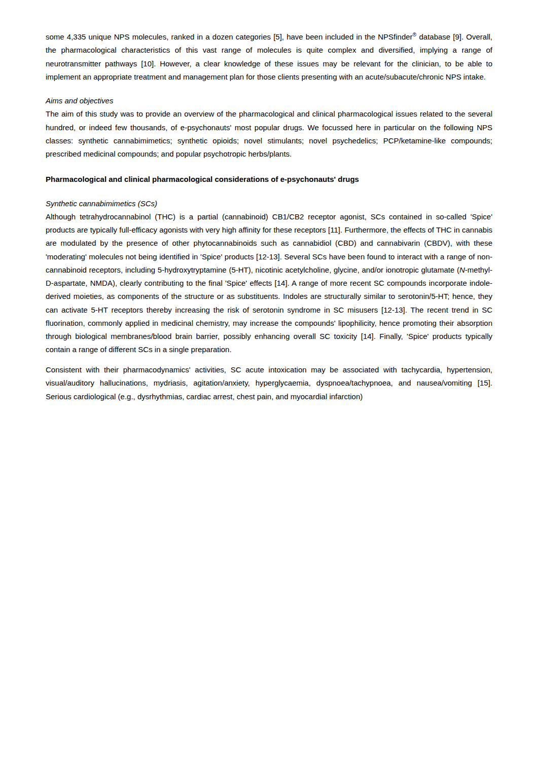some 4,335 unique NPS molecules, ranked in a dozen categories [5], have been included in the NPSfinder® database [9]. Overall, the pharmacological characteristics of this vast range of molecules is quite complex and diversified, implying a range of neurotransmitter pathways [10]. However, a clear knowledge of these issues may be relevant for the clinician, to be able to implement an appropriate treatment and management plan for those clients presenting with an acute/subacute/chronic NPS intake.
Aims and objectives
The aim of this study was to provide an overview of the pharmacological and clinical pharmacological issues related to the several hundred, or indeed few thousands, of e-psychonauts' most popular drugs. We focussed here in particular on the following NPS classes: synthetic cannabimimetics; synthetic opioids; novel stimulants; novel psychedelics; PCP/ketamine-like compounds; prescribed medicinal compounds; and popular psychotropic herbs/plants.
Pharmacological and clinical pharmacological considerations of e-psychonauts' drugs
Synthetic cannabimimetics (SCs)
Although tetrahydrocannabinol (THC) is a partial (cannabinoid) CB1/CB2 receptor agonist, SCs contained in so-called 'Spice' products are typically full-efficacy agonists with very high affinity for these receptors [11]. Furthermore, the effects of THC in cannabis are modulated by the presence of other phytocannabinoids such as cannabidiol (CBD) and cannabivarin (CBDV), with these 'moderating' molecules not being identified in 'Spice' products [12-13]. Several SCs have been found to interact with a range of non-cannabinoid receptors, including 5-hydroxytryptamine (5-HT), nicotinic acetylcholine, glycine, and/or ionotropic glutamate (N-methyl-D-aspartate, NMDA), clearly contributing to the final 'Spice' effects [14]. A range of more recent SC compounds incorporate indole-derived moieties, as components of the structure or as substituents. Indoles are structurally similar to serotonin/5-HT; hence, they can activate 5-HT receptors thereby increasing the risk of serotonin syndrome in SC misusers [12-13]. The recent trend in SC fluorination, commonly applied in medicinal chemistry, may increase the compounds' lipophilicity, hence promoting their absorption through biological membranes/blood brain barrier, possibly enhancing overall SC toxicity [14]. Finally, 'Spice' products typically contain a range of different SCs in a single preparation.
Consistent with their pharmacodynamics' activities, SC acute intoxication may be associated with tachycardia, hypertension, visual/auditory hallucinations, mydriasis, agitation/anxiety, hyperglycaemia, dyspnoea/tachypnoea, and nausea/vomiting [15]. Serious cardiological (e.g., dysrhythmias, cardiac arrest, chest pain, and myocardial infarction)